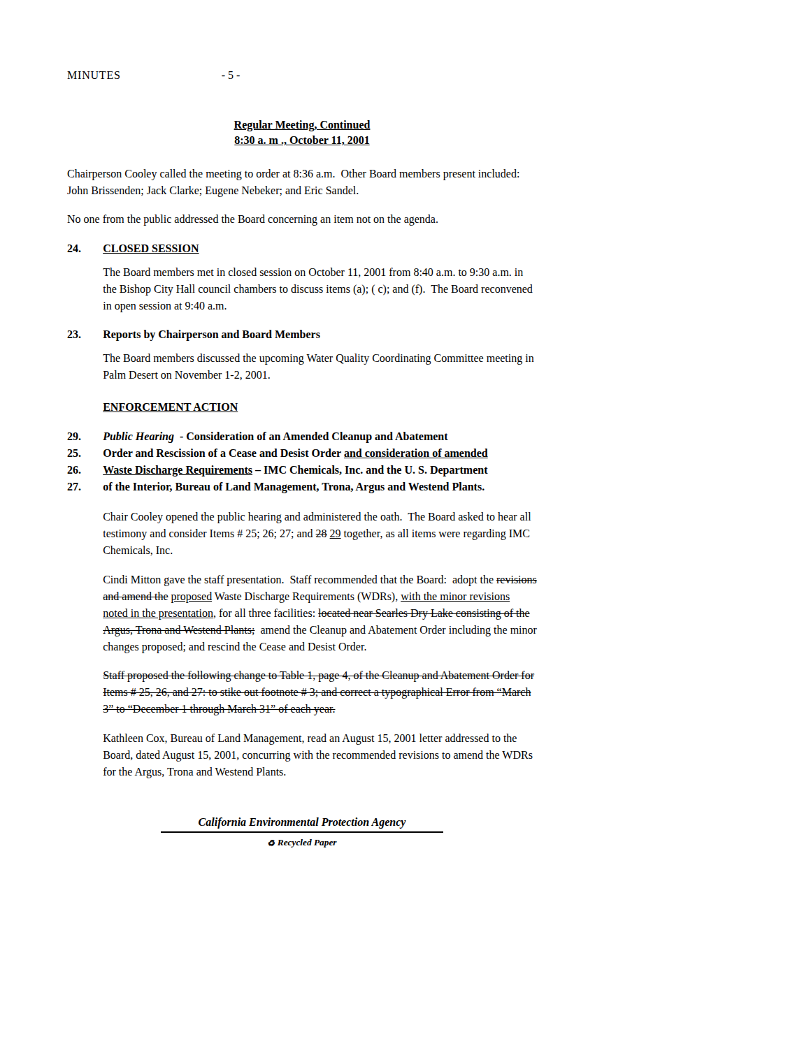MINUTES - 5 -
Regular Meeting, Continued
8:30 a. m ., October 11, 2001
Chairperson Cooley called the meeting to order at 8:36 a.m. Other Board members present included: John Brissenden; Jack Clarke; Eugene Nebeker; and Eric Sandel.
No one from the public addressed the Board concerning an item not on the agenda.
24. CLOSED SESSION
The Board members met in closed session on October 11, 2001 from 8:40 a.m. to 9:30 a.m. in the Bishop City Hall council chambers to discuss items (a); ( c); and (f). The Board reconvened in open session at 9:40 a.m.
23. Reports by Chairperson and Board Members
The Board members discussed the upcoming Water Quality Coordinating Committee meeting in Palm Desert on November 1-2, 2001.
ENFORCEMENT ACTION
29. Public Hearing - Consideration of an Amended Cleanup and Abatement
25. Order and Rescission of a Cease and Desist Order and consideration of amended
26. Waste Discharge Requirements – IMC Chemicals, Inc. and the U. S. Department
27. of the Interior, Bureau of Land Management, Trona, Argus and Westend Plants.
Chair Cooley opened the public hearing and administered the oath. The Board asked to hear all testimony and consider Items # 25; 26; 27; and 28 29 together, as all items were regarding IMC Chemicals, Inc.
Cindi Mitton gave the staff presentation. Staff recommended that the Board: adopt the revisions and amend the proposed Waste Discharge Requirements (WDRs), with the minor revisions noted in the presentation, for all three facilities: located near Searles Dry Lake consisting of the Argus, Trona and Westend Plants; amend the Cleanup and Abatement Order including the minor changes proposed; and rescind the Cease and Desist Order.
Staff proposed the following change to Table 1, page 4, of the Cleanup and Abatement Order for Items # 25, 26, and 27: to stike out footnote # 3; and correct a typographical Error from “March 3” to “December 1 through March 31” of each year.
Kathleen Cox, Bureau of Land Management, read an August 15, 2001 letter addressed to the Board, dated August 15, 2001, concurring with the recommended revisions to amend the WDRs for the Argus, Trona and Westend Plants.
California Environmental Protection Agency
♻ Recycled Paper